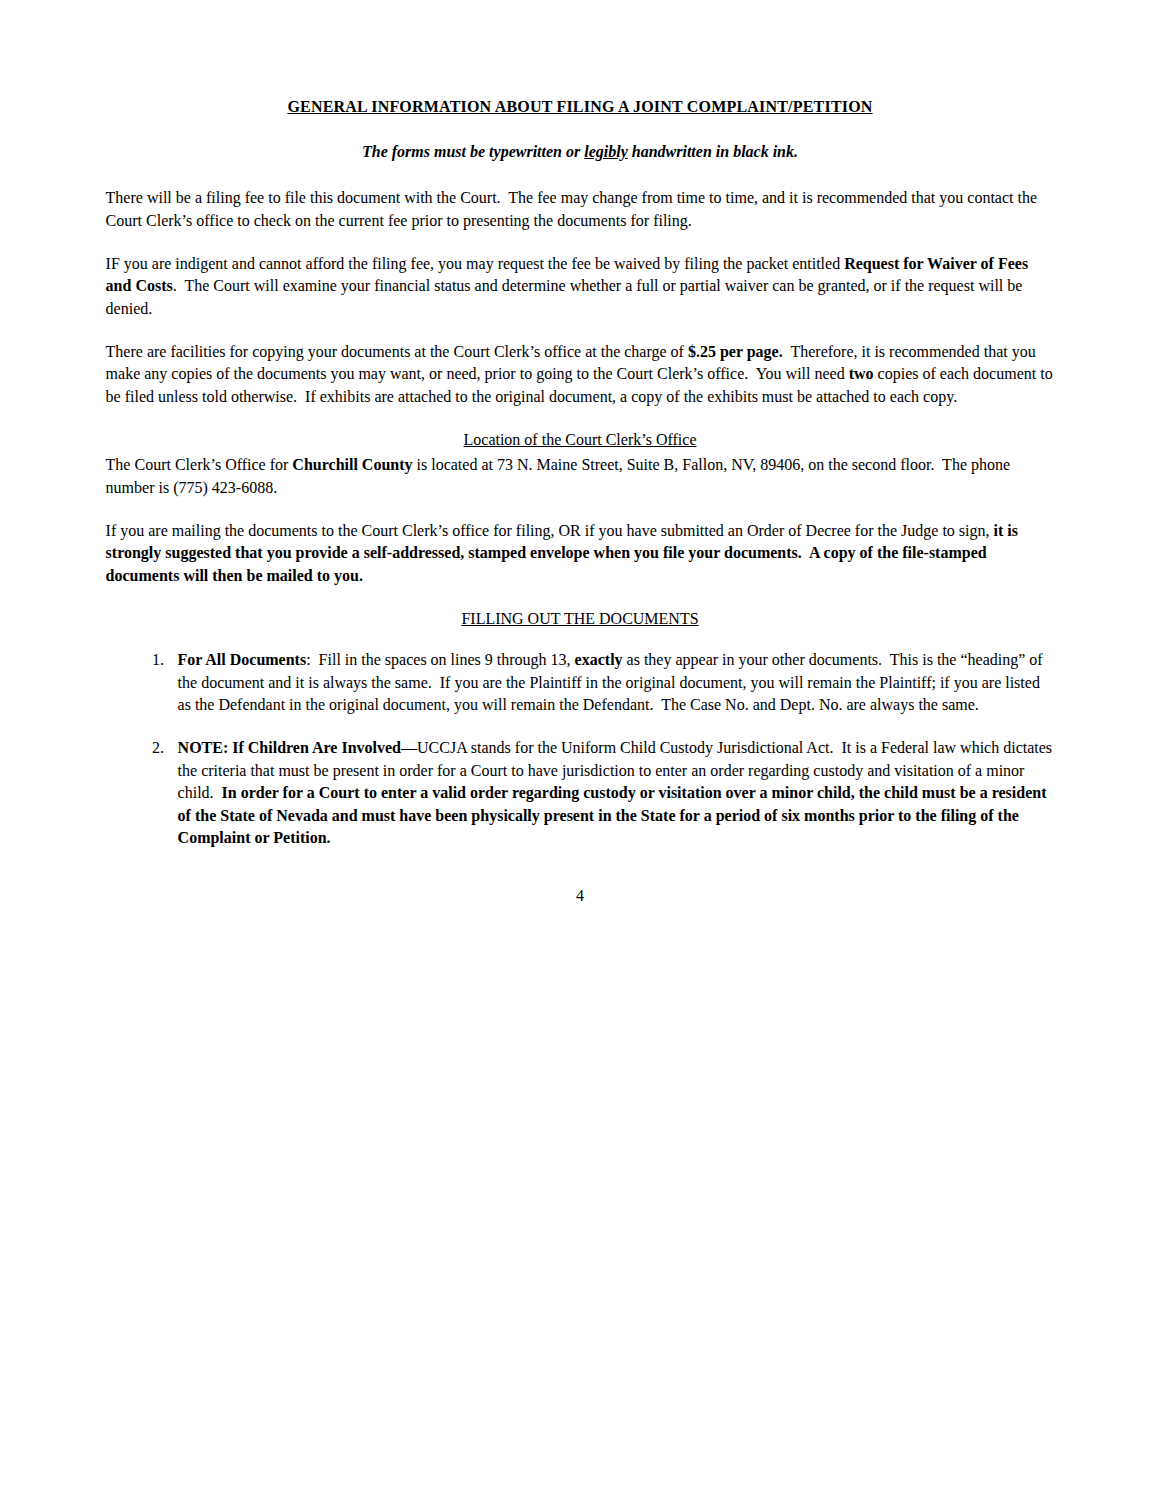GENERAL INFORMATION ABOUT FILING A JOINT COMPLAINT/PETITION
The forms must be typewritten or legibly handwritten in black ink.
There will be a filing fee to file this document with the Court. The fee may change from time to time, and it is recommended that you contact the Court Clerk’s office to check on the current fee prior to presenting the documents for filing.
IF you are indigent and cannot afford the filing fee, you may request the fee be waived by filing the packet entitled Request for Waiver of Fees and Costs. The Court will examine your financial status and determine whether a full or partial waiver can be granted, or if the request will be denied.
There are facilities for copying your documents at the Court Clerk’s office at the charge of $.25 per page. Therefore, it is recommended that you make any copies of the documents you may want, or need, prior to going to the Court Clerk’s office. You will need two copies of each document to be filed unless told otherwise. If exhibits are attached to the original document, a copy of the exhibits must be attached to each copy.
Location of the Court Clerk’s Office
The Court Clerk’s Office for Churchill County is located at 73 N. Maine Street, Suite B, Fallon, NV, 89406, on the second floor. The phone number is (775) 423-6088.
If you are mailing the documents to the Court Clerk’s office for filing, OR if you have submitted an Order of Decree for the Judge to sign, it is strongly suggested that you provide a self-addressed, stamped envelope when you file your documents. A copy of the file-stamped documents will then be mailed to you.
FILLING OUT THE DOCUMENTS
For All Documents: Fill in the spaces on lines 9 through 13, exactly as they appear in your other documents. This is the “heading” of the document and it is always the same. If you are the Plaintiff in the original document, you will remain the Plaintiff; if you are listed as the Defendant in the original document, you will remain the Defendant. The Case No. and Dept. No. are always the same.
NOTE: If Children Are Involved—UCCJA stands for the Uniform Child Custody Jurisdictional Act. It is a Federal law which dictates the criteria that must be present in order for a Court to have jurisdiction to enter an order regarding custody and visitation of a minor child. In order for a Court to enter a valid order regarding custody or visitation over a minor child, the child must be a resident of the State of Nevada and must have been physically present in the State for a period of six months prior to the filing of the Complaint or Petition.
4